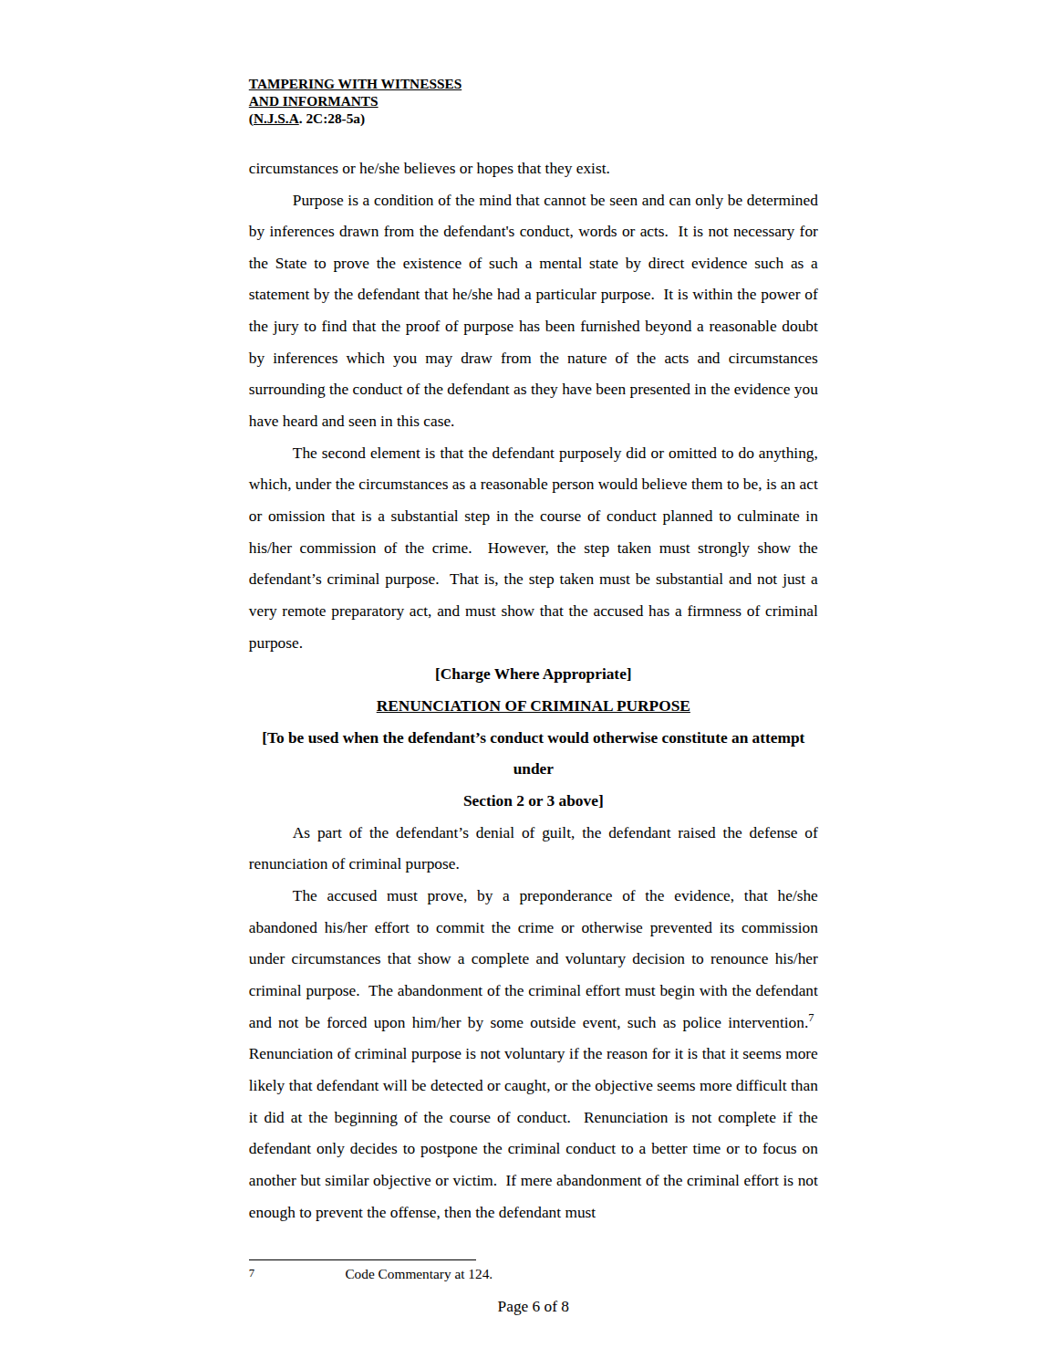TAMPERING WITH WITNESSES
AND INFORMANTS
(N.J.S.A. 2C:28-5a)
circumstances or he/she believes or hopes that they exist.
Purpose is a condition of the mind that cannot be seen and can only be determined by inferences drawn from the defendant's conduct, words or acts. It is not necessary for the State to prove the existence of such a mental state by direct evidence such as a statement by the defendant that he/she had a particular purpose. It is within the power of the jury to find that the proof of purpose has been furnished beyond a reasonable doubt by inferences which you may draw from the nature of the acts and circumstances surrounding the conduct of the defendant as they have been presented in the evidence you have heard and seen in this case.
The second element is that the defendant purposely did or omitted to do anything, which, under the circumstances as a reasonable person would believe them to be, is an act or omission that is a substantial step in the course of conduct planned to culminate in his/her commission of the crime. However, the step taken must strongly show the defendant’s criminal purpose. That is, the step taken must be substantial and not just a very remote preparatory act, and must show that the accused has a firmness of criminal purpose.
[Charge Where Appropriate]
RENUNCIATION OF CRIMINAL PURPOSE
[To be used when the defendant’s conduct would otherwise constitute an attempt under
Section 2 or 3 above]
As part of the defendant’s denial of guilt, the defendant raised the defense of renunciation of criminal purpose.
The accused must prove, by a preponderance of the evidence, that he/she abandoned his/her effort to commit the crime or otherwise prevented its commission under circumstances that show a complete and voluntary decision to renounce his/her criminal purpose. The abandonment of the criminal effort must begin with the defendant and not be forced upon him/her by some outside event, such as police intervention.7 Renunciation of criminal purpose is not voluntary if the reason for it is that it seems more likely that defendant will be detected or caught, or the objective seems more difficult than it did at the beginning of the course of conduct. Renunciation is not complete if the defendant only decides to postpone the criminal conduct to a better time or to focus on another but similar objective or victim. If mere abandonment of the criminal effort is not enough to prevent the offense, then the defendant must
7
Code Commentary at 124.
Page 6 of 8